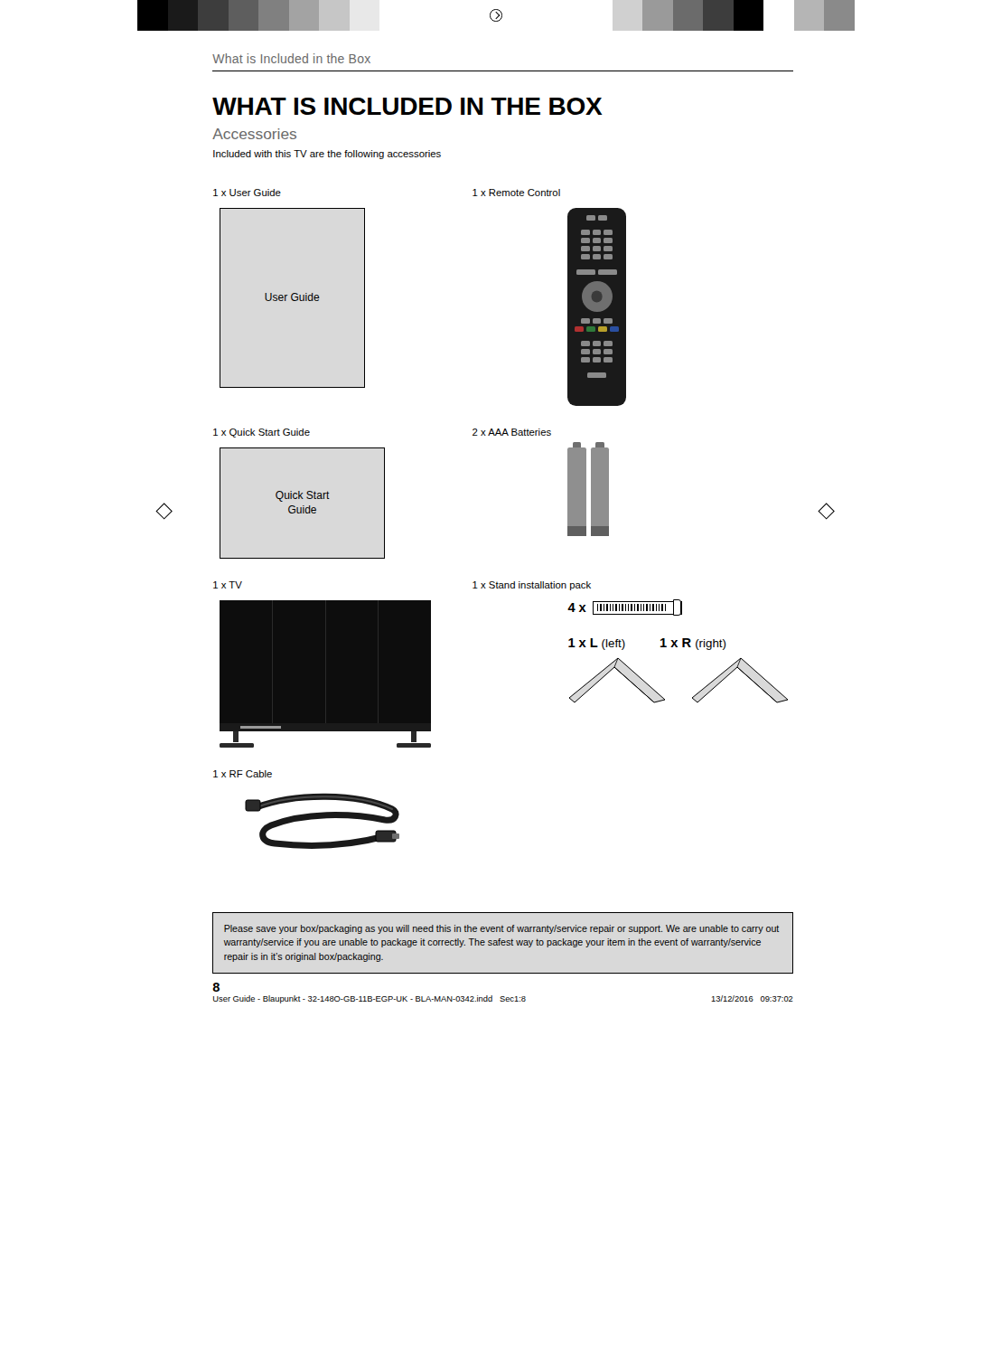What is Included in the Box
WHAT IS INCLUDED IN THE BOX
Accessories
Included with this TV are the following accessories
1 x User Guide
User Guide
1 x Remote Control
1 x Quick Start Guide
Quick Start
Guide
2 x AAA Batteries
1 x TV
1 x Stand installation pack
4 x
1 x L (left) 1 x R (right)
1 x RF Cable
Please save your box/packaging as you will need this in the event of warranty/service repair or support. We are unable to carry out warranty/service if you are unable to package it correctly. The safest way to package your item in the event of warranty/service repair is in it’s original box/packaging.
8
User Guide - Blaupunkt - 32-148O-GB-11B-EGP-UK - BLA-MAN-0342.indd Sec1:8
13/12/2016 09:37:02